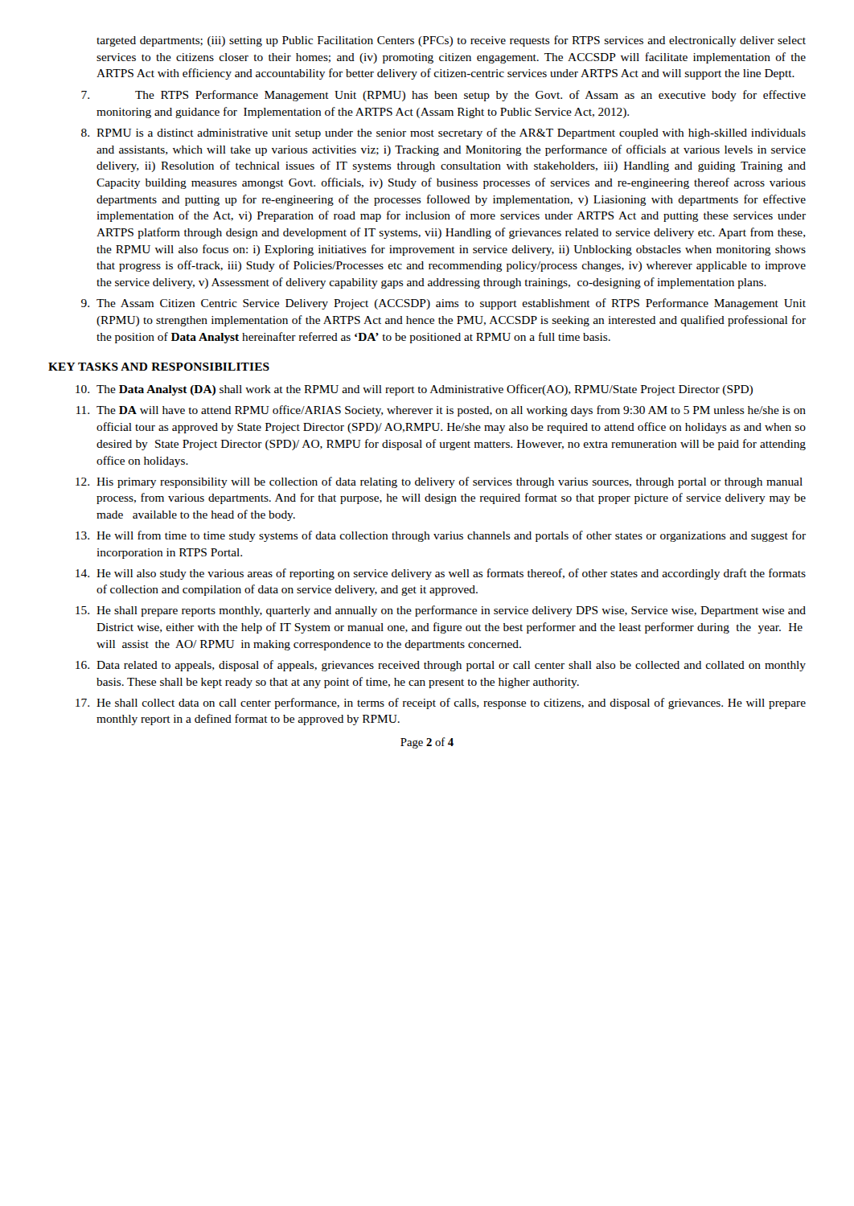targeted departments; (iii) setting up Public Facilitation Centers (PFCs) to receive requests for RTPS services and electronically deliver select services to the citizens closer to their homes; and (iv) promoting citizen engagement. The ACCSDP will facilitate implementation of the ARTPS Act with efficiency and accountability for better delivery of citizen-centric services under ARTPS Act and will support the line Deptt.
7. The RTPS Performance Management Unit (RPMU) has been setup by the Govt. of Assam as an executive body for effective monitoring and guidance for Implementation of the ARTPS Act (Assam Right to Public Service Act, 2012).
8. RPMU is a distinct administrative unit setup under the senior most secretary of the AR&T Department coupled with high-skilled individuals and assistants, which will take up various activities viz; i) Tracking and Monitoring the performance of officials at various levels in service delivery, ii) Resolution of technical issues of IT systems through consultation with stakeholders, iii) Handling and guiding Training and Capacity building measures amongst Govt. officials, iv) Study of business processes of services and re-engineering thereof across various departments and putting up for re-engineering of the processes followed by implementation, v) Liasioning with departments for effective implementation of the Act, vi) Preparation of road map for inclusion of more services under ARTPS Act and putting these services under ARTPS platform through design and development of IT systems, vii) Handling of grievances related to service delivery etc. Apart from these, the RPMU will also focus on: i) Exploring initiatives for improvement in service delivery, ii) Unblocking obstacles when monitoring shows that progress is off-track, iii) Study of Policies/Processes etc and recommending policy/process changes, iv) wherever applicable to improve the service delivery, v) Assessment of delivery capability gaps and addressing through trainings, co-designing of implementation plans.
9. The Assam Citizen Centric Service Delivery Project (ACCSDP) aims to support establishment of RTPS Performance Management Unit (RPMU) to strengthen implementation of the ARTPS Act and hence the PMU, ACCSDP is seeking an interested and qualified professional for the position of Data Analyst hereinafter referred as ‘DA’ to be positioned at RPMU on a full time basis.
KEY TASKS AND RESPONSIBILITIES
10. The Data Analyst (DA) shall work at the RPMU and will report to Administrative Officer(AO), RPMU/State Project Director (SPD)
11. The DA will have to attend RPMU office/ARIAS Society, wherever it is posted, on all working days from 9:30 AM to 5 PM unless he/she is on official tour as approved by State Project Director (SPD)/ AO,RMPU. He/she may also be required to attend office on holidays as and when so desired by State Project Director (SPD)/ AO, RMPU for disposal of urgent matters. However, no extra remuneration will be paid for attending office on holidays.
12. His primary responsibility will be collection of data relating to delivery of services through varius sources, through portal or through manual process, from various departments. And for that purpose, he will design the required format so that proper picture of service delivery may be made available to the head of the body.
13. He will from time to time study systems of data collection through varius channels and portals of other states or organizations and suggest for incorporation in RTPS Portal.
14. He will also study the various areas of reporting on service delivery as well as formats thereof, of other states and accordingly draft the formats of collection and compilation of data on service delivery, and get it approved.
15. He shall prepare reports monthly, quarterly and annually on the performance in service delivery DPS wise, Service wise, Department wise and District wise, either with the help of IT System or manual one, and figure out the best performer and the least performer during the year. He will assist the AO/ RPMU in making correspondence to the departments concerned.
16. Data related to appeals, disposal of appeals, grievances received through portal or call center shall also be collected and collated on monthly basis. These shall be kept ready so that at any point of time, he can present to the higher authority.
17. He shall collect data on call center performance, in terms of receipt of calls, response to citizens, and disposal of grievances. He will prepare monthly report in a defined format to be approved by RPMU.
Page 2 of 4